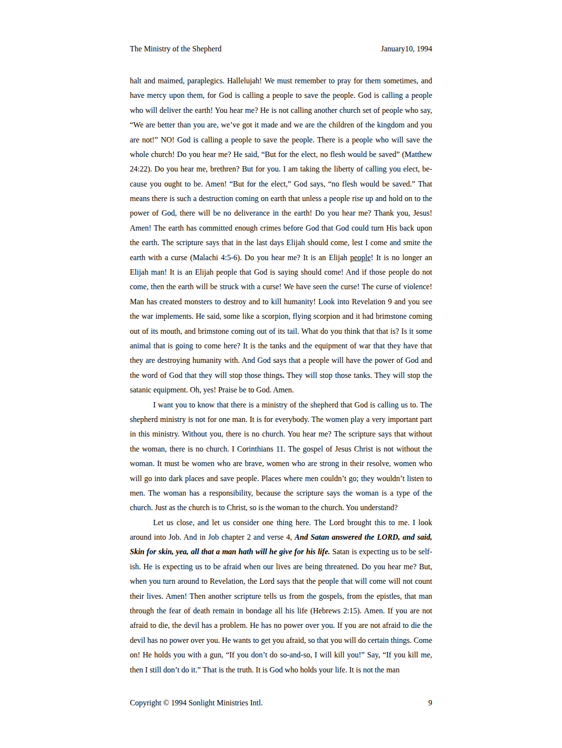The Ministry of the Shepherd
January10, 1994
halt and maimed, paraplegics. Hallelujah! We must remember to pray for them sometimes, and have mercy upon them, for God is calling a people to save the people. God is calling a people who will deliver the earth! You hear me? He is not calling another church set of people who say, “We are better than you are, we’ve got it made and we are the children of the kingdom and you are not!” NO! God is calling a people to save the people. There is a people who will save the whole church! Do you hear me? He said, “But for the elect, no flesh would be saved” (Matthew 24:22). Do you hear me, brethren? But for you. I am taking the liberty of calling you elect, because you ought to be. Amen! “But for the elect,” God says, “no flesh would be saved.” That means there is such a destruction coming on earth that unless a people rise up and hold on to the power of God, there will be no deliverance in the earth! Do you hear me? Thank you, Jesus! Amen! The earth has committed enough crimes before God that God could turn His back upon the earth. The scripture says that in the last days Elijah should come, lest I come and smite the earth with a curse (Malachi 4:5-6). Do you hear me? It is an Elijah people! It is no longer an Elijah man! It is an Elijah people that God is saying should come! And if those people do not come, then the earth will be struck with a curse! We have seen the curse! The curse of violence! Man has created monsters to destroy and to kill humanity! Look into Revelation 9 and you see the war implements. He said, some like a scorpion, flying scorpion and it had brimstone coming out of its mouth, and brimstone coming out of its tail. What do you think that that is? Is it some animal that is going to come here? It is the tanks and the equipment of war that they have that they are destroying humanity with. And God says that a people will have the power of God and the word of God that they will stop those things. They will stop those tanks. They will stop the satanic equipment. Oh, yes! Praise be to God. Amen.
I want you to know that there is a ministry of the shepherd that God is calling us to. The shepherd ministry is not for one man. It is for everybody. The women play a very important part in this ministry. Without you, there is no church. You hear me? The scripture says that without the woman, there is no church. I Corinthians 11. The gospel of Jesus Christ is not without the woman. It must be women who are brave, women who are strong in their resolve, women who will go into dark places and save people. Places where men couldn’t go; they wouldn’t listen to men. The woman has a responsibility, because the scripture says the woman is a type of the church. Just as the church is to Christ, so is the woman to the church. You understand?
Let us close, and let us consider one thing here. The Lord brought this to me. I look around into Job. And in Job chapter 2 and verse 4, And Satan answered the LORD, and said, Skin for skin, yea, all that a man hath will he give for his life. Satan is expecting us to be selfish. He is expecting us to be afraid when our lives are being threatened. Do you hear me? But, when you turn around to Revelation, the Lord says that the people that will come will not count their lives. Amen! Then another scripture tells us from the gospels, from the epistles, that man through the fear of death remain in bondage all his life (Hebrews 2:15). Amen. If you are not afraid to die, the devil has a problem. He has no power over you. If you are not afraid to die the devil has no power over you. He wants to get you afraid, so that you will do certain things. Come on! He holds you with a gun, “If you don’t do so-and-so, I will kill you!” Say, “If you kill me, then I still don’t do it.” That is the truth. It is God who holds your life. It is not the man
Copyright © 1994 Sonlight Ministries Intl.
9